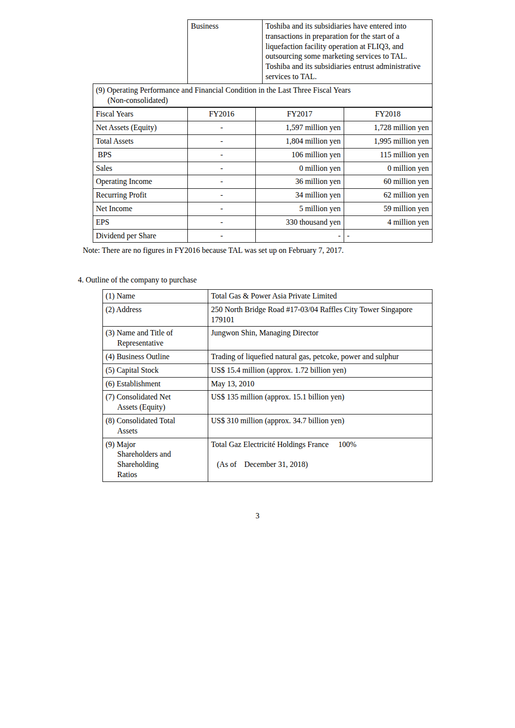| | Business | Toshiba and its subsidiaries have entered into transactions in preparation for the start of a liquefaction facility operation at FLIQ3, and outsourcing some marketing services to TAL. Toshiba and its subsidiaries entrust administrative services to TAL. |
| (9) Operating Performance and Financial Condition in the Last Three Fiscal Years (Non-consolidated) |
| Fiscal Years | FY2016 | FY2017 | FY2018 |
| Net Assets (Equity) | - | 1,597 million yen | 1,728 million yen |
| Total Assets | - | 1,804 million yen | 1,995 million yen |
| BPS | - | 106 million yen | 115 million yen |
| Sales | - | 0 million yen | 0 million yen |
| Operating Income | - | 36 million yen | 60 million yen |
| Recurring Profit | - | 34 million yen | 62 million yen |
| Net Income | - | 5 million yen | 59 million yen |
| EPS | - | 330 thousand yen | 4 million yen |
| Dividend per Share | - | - | - |
Note: There are no figures in FY2016 because TAL was set up on February 7, 2017.
4. Outline of the company to purchase
| (1) Name | Total Gas & Power Asia Private Limited |
| (2) Address | 250 North Bridge Road #17-03/04 Raffles City Tower Singapore 179101 |
| (3) Name and Title of Representative | Jungwon Shin, Managing Director |
| (4) Business Outline | Trading of liquefied natural gas, petcoke, power and sulphur |
| (5) Capital Stock | US$ 15.4 million (approx. 1.72 billion yen) |
| (6) Establishment | May 13, 2010 |
| (7) Consolidated Net Assets (Equity) | US$ 135 million (approx. 15.1 billion yen) |
| (8) Consolidated Total Assets | US$ 310 million (approx. 34.7 billion yen) |
| (9) Major Shareholders and Shareholding Ratios | Total Gaz Electricité Holdings France 100% (As of December 31, 2018) |
3